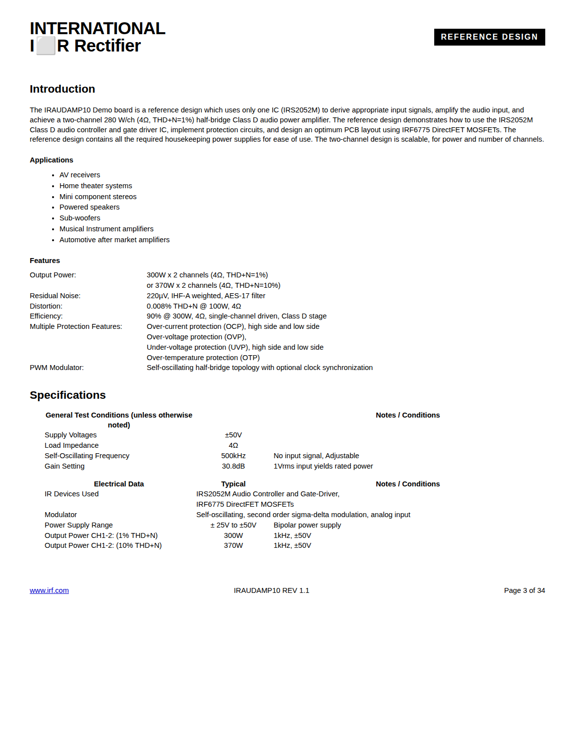INTERNATIONAL
I⬜R Rectifier
REFERENCE DESIGN
Introduction
The IRAUDAMP10 Demo board is a reference design which uses only one IC (IRS2052M) to derive appropriate input signals, amplify the audio input, and achieve a two-channel 280 W/ch (4Ω, THD+N=1%) half-bridge Class D audio power amplifier. The reference design demonstrates how to use the IRS2052M Class D audio controller and gate driver IC, implement protection circuits, and design an optimum PCB layout using IRF6775 DirectFET MOSFETs. The reference design contains all the required housekeeping power supplies for ease of use. The two-channel design is scalable, for power and number of channels.
Applications
AV receivers
Home theater systems
Mini component stereos
Powered speakers
Sub-woofers
Musical Instrument amplifiers
Automotive after market amplifiers
Features
| Output Power: | 300W x 2 channels (4Ω, THD+N=1%) |
| | or 370W x 2 channels (4Ω, THD+N=10%) |
| Residual Noise: | 220µV, IHF-A weighted, AES-17 filter |
| Distortion: | 0.008% THD+N @ 100W, 4Ω |
| Efficiency: | 90% @ 300W, 4Ω, single-channel driven, Class D stage |
| Multiple Protection Features: | Over-current protection (OCP), high side and low side |
| | Over-voltage protection (OVP), |
| | Under-voltage protection (UVP), high side and low side |
| | Over-temperature protection (OTP) |
| PWM Modulator: | Self-oscillating half-bridge topology with optional clock synchronization |
Specifications
| General Test Conditions (unless otherwise noted) | | Notes / Conditions |
| --- | --- | --- |
| Supply Voltages | ±50V | |
| Load Impedance | 4Ω | |
| Self-Oscillating Frequency | 500kHz | No input signal, Adjustable |
| Gain Setting | 30.8dB | 1Vrms input yields rated power |
| Electrical Data | Typical | Notes / Conditions |
| IR Devices Used | IRS2052M Audio Controller and Gate-Driver, |
| | IRF6775 DirectFET MOSFETs |
| Modulator | Self-oscillating, second order sigma-delta modulation, analog input |
| Power Supply Range | ± 25V to ±50V | Bipolar power supply |
| Output Power CH1-2: (1% THD+N) | 300W | 1kHz, ±50V |
| Output Power CH1-2: (10% THD+N) | 370W | 1kHz, ±50V |
www.irf.com
IRAUDAMP10 REV 1.1
Page 3 of 34